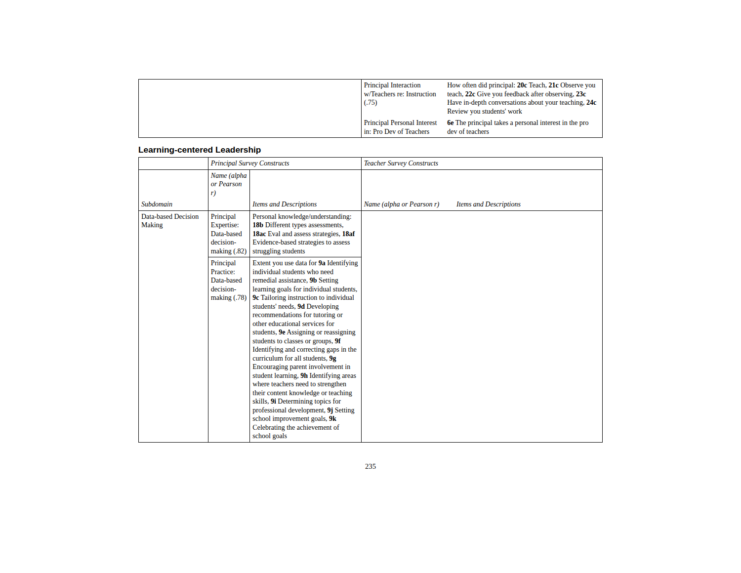| | | | Principal Interaction w/Teachers re: Instruction (.75) | How often did principal: 20c Teach, 21c Observe you teach, 22c Give you feedback after observing, 23c Have in-depth conversations about your teaching, 24c Review you students' work |
| | | | Principal Personal Interest in: Pro Dev of Teachers | 6e The principal takes a personal interest in the pro dev of teachers |
Learning-centered Leadership
| | Principal Survey Constructs | Teacher Survey Constructs |
| | Name (alpha or Pearson r) | | |
| Subdomain | | Items and Descriptions | Name (alpha or Pearson r) | Items and Descriptions |
| Data-based Decision Making | Principal Expertise: Data-based decision-making (.82) | Personal knowledge/understanding: 18b Different types assessments, 18ac Eval and assess strategies, 18af Evidence-based strategies to assess struggling students | | |
| Principal Practice: Data-based decision-making (.78) | Extent you use data for 9a Identifying individual students who need remedial assistance, 9b Setting learning goals for individual students, 9c Tailoring instruction to individual students' needs, 9d Developing recommendations for tutoring or other educational services for students, 9e Assigning or reassigning students to classes or groups, 9f Identifying and correcting gaps in the curriculum for all students, 9g Encouraging parent involvement in student learning, 9h Identifying areas where teachers need to strengthen their content knowledge or teaching skills, 9i Determining topics for professional development, 9j Setting school improvement goals, 9k Celebrating the achievement of school goals |
235